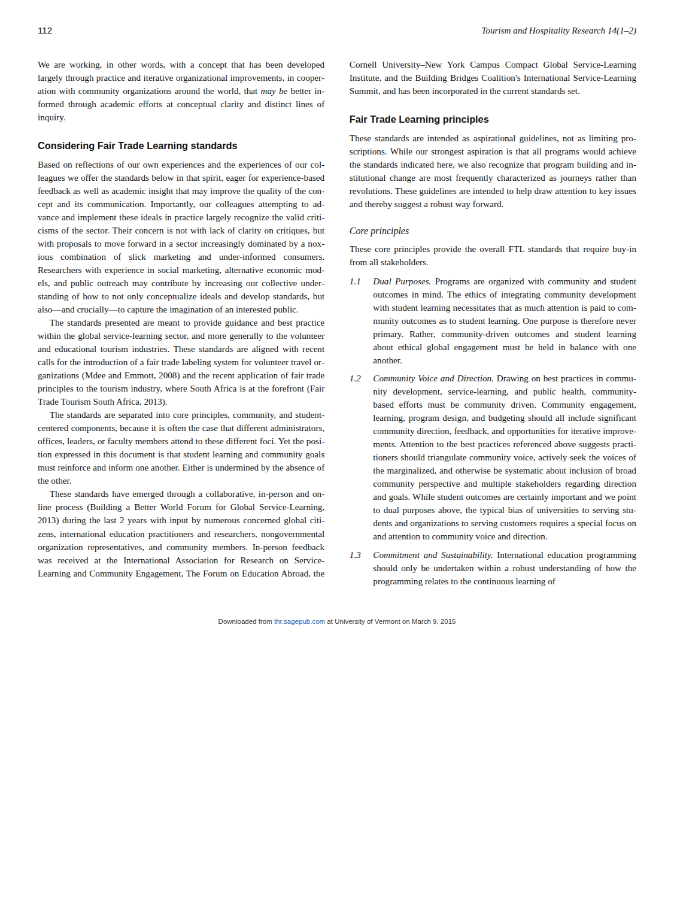112 Tourism and Hospitality Research 14(1–2)
We are working, in other words, with a concept that has been developed largely through practice and iterative organizational improvements, in cooperation with community organizations around the world, that may be better informed through academic efforts at conceptual clarity and distinct lines of inquiry.
Considering Fair Trade Learning standards
Based on reflections of our own experiences and the experiences of our colleagues we offer the standards below in that spirit, eager for experience-based feedback as well as academic insight that may improve the quality of the concept and its communication. Importantly, our colleagues attempting to advance and implement these ideals in practice largely recognize the valid criticisms of the sector. Their concern is not with lack of clarity on critiques, but with proposals to move forward in a sector increasingly dominated by a noxious combination of slick marketing and under-informed consumers. Researchers with experience in social marketing, alternative economic models, and public outreach may contribute by increasing our collective understanding of how to not only conceptualize ideals and develop standards, but also—and crucially—to capture the imagination of an interested public.
The standards presented are meant to provide guidance and best practice within the global service-learning sector, and more generally to the volunteer and educational tourism industries. These standards are aligned with recent calls for the introduction of a fair trade labeling system for volunteer travel organizations (Mdee and Emmott, 2008) and the recent application of fair trade principles to the tourism industry, where South Africa is at the forefront (Fair Trade Tourism South Africa, 2013).
The standards are separated into core principles, community, and student-centered components, because it is often the case that different administrators, offices, leaders, or faculty members attend to these different foci. Yet the position expressed in this document is that student learning and community goals must reinforce and inform one another. Either is undermined by the absence of the other.
These standards have emerged through a collaborative, in-person and online process (Building a Better World Forum for Global Service-Learning, 2013) during the last 2 years with input by numerous concerned global citizens, international education practitioners and researchers, nongovernmental organization representatives, and community members. In-person feedback was received at the International Association for Research on Service-Learning and Community Engagement, The Forum on Education Abroad, the Cornell University–New York Campus Compact Global Service-Learning Institute, and the Building Bridges Coalition's International Service-Learning Summit, and has been incorporated in the current standards set.
Fair Trade Learning principles
These standards are intended as aspirational guidelines, not as limiting proscriptions. While our strongest aspiration is that all programs would achieve the standards indicated here, we also recognize that program building and institutional change are most frequently characterized as journeys rather than revolutions. These guidelines are intended to help draw attention to key issues and thereby suggest a robust way forward.
Core principles
These core principles provide the overall FTL standards that require buy-in from all stakeholders.
1.1 Dual Purposes. Programs are organized with community and student outcomes in mind. The ethics of integrating community development with student learning necessitates that as much attention is paid to community outcomes as to student learning. One purpose is therefore never primary. Rather, community-driven outcomes and student learning about ethical global engagement must be held in balance with one another.
1.2 Community Voice and Direction. Drawing on best practices in community development, service-learning, and public health, community-based efforts must be community driven. Community engagement, learning, program design, and budgeting should all include significant community direction, feedback, and opportunities for iterative improvements. Attention to the best practices referenced above suggests practitioners should triangulate community voice, actively seek the voices of the marginalized, and otherwise be systematic about inclusion of broad community perspective and multiple stakeholders regarding direction and goals. While student outcomes are certainly important and we point to dual purposes above, the typical bias of universities to serving students and organizations to serving customers requires a special focus on and attention to community voice and direction.
1.3 Commitment and Sustainability. International education programming should only be undertaken within a robust understanding of how the programming relates to the continuous learning of
Downloaded from thr.sagepub.com at University of Vermont on March 9, 2015